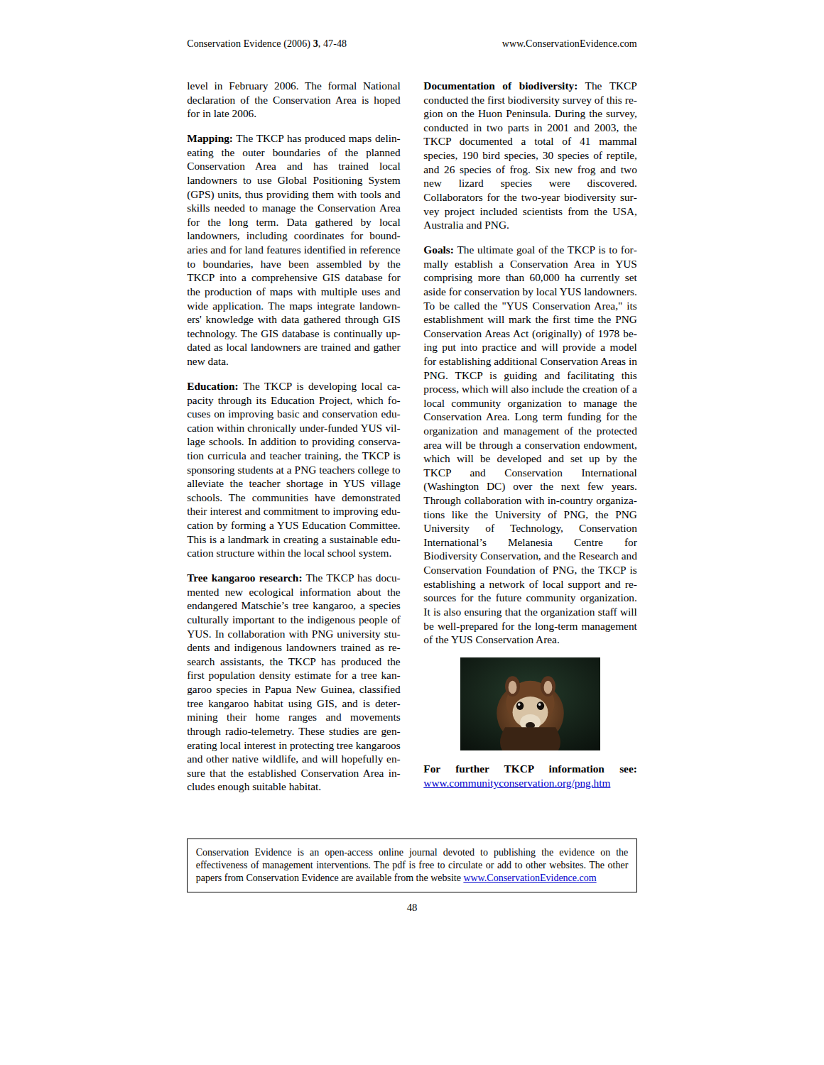Conservation Evidence (2006) 3, 47-48
www.ConservationEvidence.com
level in February 2006. The formal National declaration of the Conservation Area is hoped for in late 2006.
Mapping: The TKCP has produced maps delineating the outer boundaries of the planned Conservation Area and has trained local landowners to use Global Positioning System (GPS) units, thus providing them with tools and skills needed to manage the Conservation Area for the long term. Data gathered by local landowners, including coordinates for boundaries and for land features identified in reference to boundaries, have been assembled by the TKCP into a comprehensive GIS database for the production of maps with multiple uses and wide application. The maps integrate landowners' knowledge with data gathered through GIS technology. The GIS database is continually updated as local landowners are trained and gather new data.
Education: The TKCP is developing local capacity through its Education Project, which focuses on improving basic and conservation education within chronically under-funded YUS village schools. In addition to providing conservation curricula and teacher training, the TKCP is sponsoring students at a PNG teachers college to alleviate the teacher shortage in YUS village schools. The communities have demonstrated their interest and commitment to improving education by forming a YUS Education Committee. This is a landmark in creating a sustainable education structure within the local school system.
Tree kangaroo research: The TKCP has documented new ecological information about the endangered Matschie’s tree kangaroo, a species culturally important to the indigenous people of YUS. In collaboration with PNG university students and indigenous landowners trained as research assistants, the TKCP has produced the first population density estimate for a tree kangaroo species in Papua New Guinea, classified tree kangaroo habitat using GIS, and is determining their home ranges and movements through radio-telemetry. These studies are generating local interest in protecting tree kangaroos and other native wildlife, and will hopefully ensure that the established Conservation Area includes enough suitable habitat.
Documentation of biodiversity: The TKCP conducted the first biodiversity survey of this region on the Huon Peninsula. During the survey, conducted in two parts in 2001 and 2003, the TKCP documented a total of 41 mammal species, 190 bird species, 30 species of reptile, and 26 species of frog. Six new frog and two new lizard species were discovered. Collaborators for the two-year biodiversity survey project included scientists from the USA, Australia and PNG.
Goals: The ultimate goal of the TKCP is to formally establish a Conservation Area in YUS comprising more than 60,000 ha currently set aside for conservation by local YUS landowners. To be called the "YUS Conservation Area," its establishment will mark the first time the PNG Conservation Areas Act (originally) of 1978 being put into practice and will provide a model for establishing additional Conservation Areas in PNG. TKCP is guiding and facilitating this process, which will also include the creation of a local community organization to manage the Conservation Area. Long term funding for the organization and management of the protected area will be through a conservation endowment, which will be developed and set up by the TKCP and Conservation International (Washington DC) over the next few years. Through collaboration with in-country organizations like the University of PNG, the PNG University of Technology, Conservation International’s Melanesia Centre for Biodiversity Conservation, and the Research and Conservation Foundation of PNG, the TKCP is establishing a network of local support and resources for the future community organization. It is also ensuring that the organization staff will be well-prepared for the long-term management of the YUS Conservation Area.
For further TKCP information see: www.communityconservation.org/png.htm
Conservation Evidence is an open-access online journal devoted to publishing the evidence on the effectiveness of management interventions. The pdf is free to circulate or add to other websites. The other papers from Conservation Evidence are available from the website www.ConservationEvidence.com
48